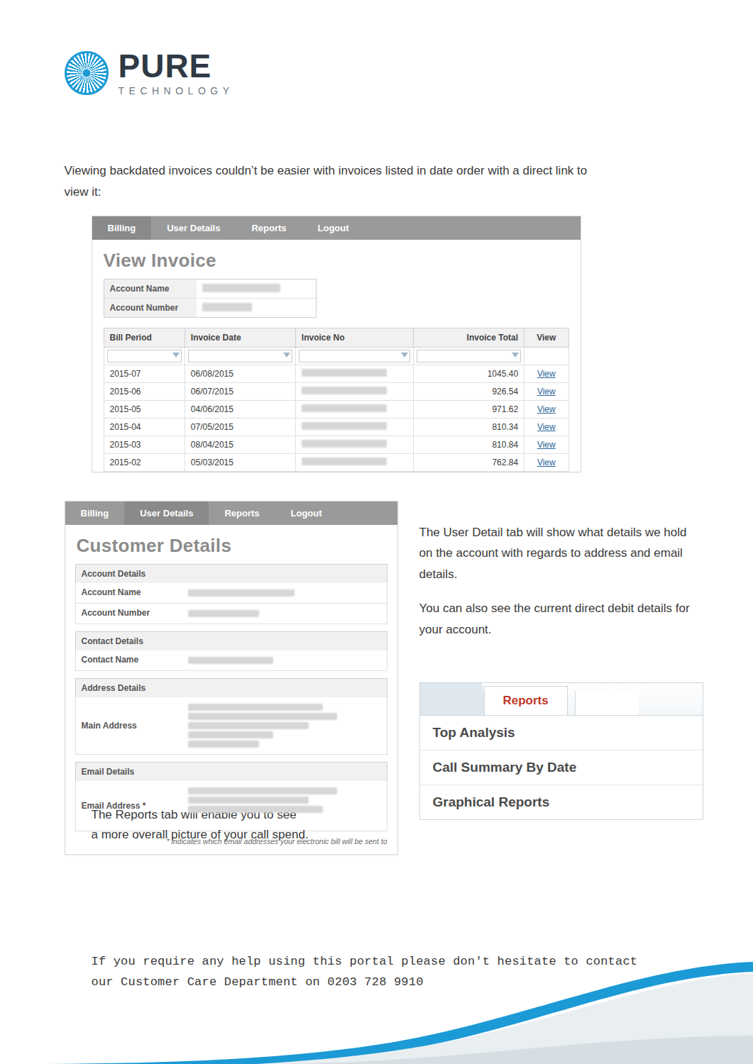PURE
TECHNOLOGY
Viewing backdated invoices couldn’t be easier with invoices listed in date order with a direct link to view it:
Billing User Details Reports Logout
View Invoice
Account Name
Account Number
| Bill Period | Invoice Date | Invoice No | Invoice Total | View |
| --- | --- | --- | --- | --- |
| 2015-07 | 06/08/2015 | | 1045.40 | View |
| 2015-06 | 06/07/2015 | | 926.54 | View |
| 2015-05 | 04/06/2015 | | 971.62 | View |
| 2015-04 | 07/05/2015 | | 810.34 | View |
| 2015-03 | 08/04/2015 | | 810.84 | View |
| 2015-02 | 05/03/2015 | | 762.84 | View |
Billing User Details Reports Logout
Customer Details
Account Details
Account Name
Account Number
Contact Details
Contact Name
Address Details
Main Address
Email Details
Email Address *
* indicates which email addresses your electronic bill will be sent to
The User Detail tab will show what details we hold on the account with regards to address and email details.
You can also see the current direct debit details for your account.
Reports
Top Analysis
Call Summary By Date
Graphical Reports
The Reports tab will enable you to see
a more overall picture of your call spend.
If you require any help using this portal please don't hesitate to contact
our Customer Care Department on 0203 728 9910